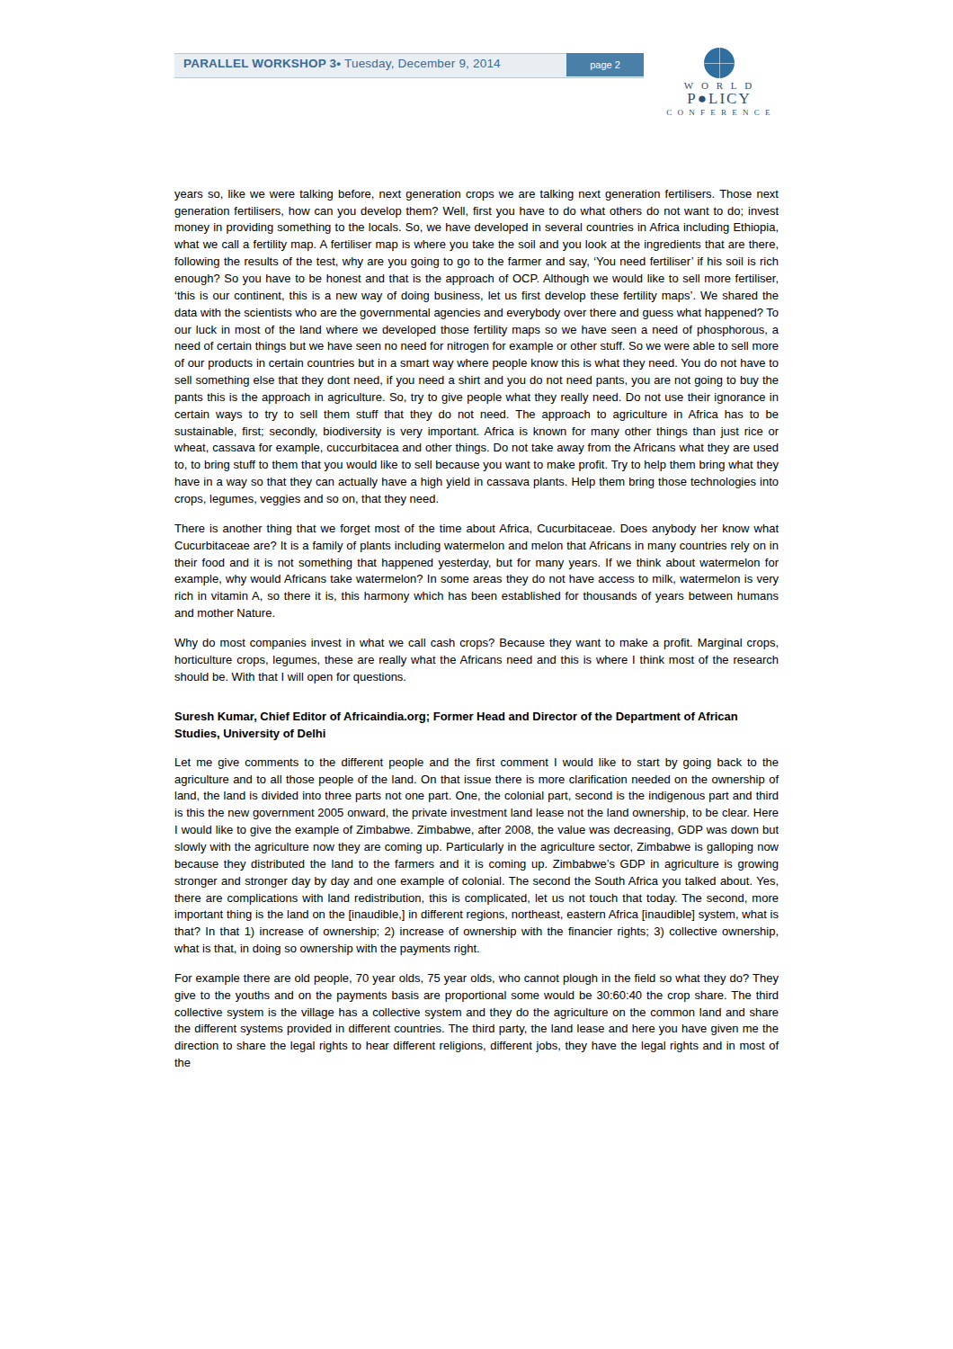PARALLEL WORKSHOP 3• Tuesday, December 9, 2014
page 2
W O R L D
P●LICY
C O N F E R E N C E
years so, like we were talking before, next generation crops we are talking next generation fertilisers. Those next generation fertilisers, how can you develop them? Well, first you have to do what others do not want to do; invest money in providing something to the locals. So, we have developed in several countries in Africa including Ethiopia, what we call a fertility map. A fertiliser map is where you take the soil and you look at the ingredients that are there, following the results of the test, why are you going to go to the farmer and say, ‘You need fertiliser’ if his soil is rich enough? So you have to be honest and that is the approach of OCP. Although we would like to sell more fertiliser, ‘this is our continent, this is a new way of doing business, let us first develop these fertility maps’. We shared the data with the scientists who are the governmental agencies and everybody over there and guess what happened? To our luck in most of the land where we developed those fertility maps so we have seen a need of phosphorous, a need of certain things but we have seen no need for nitrogen for example or other stuff. So we were able to sell more of our products in certain countries but in a smart way where people know this is what they need. You do not have to sell something else that they dont need, if you need a shirt and you do not need pants, you are not going to buy the pants this is the approach in agriculture. So, try to give people what they really need. Do not use their ignorance in certain ways to try to sell them stuff that they do not need. The approach to agriculture in Africa has to be sustainable, first; secondly, biodiversity is very important. Africa is known for many other things than just rice or wheat, cassava for example, cuccurbitacea and other things. Do not take away from the Africans what they are used to, to bring stuff to them that you would like to sell because you want to make profit. Try to help them bring what they have in a way so that they can actually have a high yield in cassava plants. Help them bring those technologies into crops, legumes, veggies and so on, that they need.
There is another thing that we forget most of the time about Africa, Cucurbitaceae. Does anybody her know what Cucurbitaceae are? It is a family of plants including watermelon and melon that Africans in many countries rely on in their food and it is not something that happened yesterday, but for many years. If we think about watermelon for example, why would Africans take watermelon? In some areas they do not have access to milk, watermelon is very rich in vitamin A, so there it is, this harmony which has been established for thousands of years between humans and mother Nature.
Why do most companies invest in what we call cash crops? Because they want to make a profit. Marginal crops, horticulture crops, legumes, these are really what the Africans need and this is where I think most of the research should be. With that I will open for questions.
Suresh Kumar, Chief Editor of Africaindia.org; Former Head and Director of the Department of African Studies, University of Delhi
Let me give comments to the different people and the first comment I would like to start by going back to the agriculture and to all those people of the land. On that issue there is more clarification needed on the ownership of land, the land is divided into three parts not one part. One, the colonial part, second is the indigenous part and third is this the new government 2005 onward, the private investment land lease not the land ownership, to be clear. Here I would like to give the example of Zimbabwe. Zimbabwe, after 2008, the value was decreasing, GDP was down but slowly with the agriculture now they are coming up. Particularly in the agriculture sector, Zimbabwe is galloping now because they distributed the land to the farmers and it is coming up. Zimbabwe’s GDP in agriculture is growing stronger and stronger day by day and one example of colonial. The second the South Africa you talked about. Yes, there are complications with land redistribution, this is complicated, let us not touch that today. The second, more important thing is the land on the [inaudible,] in different regions, northeast, eastern Africa [inaudible] system, what is that? In that 1) increase of ownership; 2) increase of ownership with the financier rights; 3) collective ownership, what is that, in doing so ownership with the payments right.
For example there are old people, 70 year olds, 75 year olds, who cannot plough in the field so what they do? They give to the youths and on the payments basis are proportional some would be 30:60:40 the crop share. The third collective system is the village has a collective system and they do the agriculture on the common land and share the different systems provided in different countries. The third party, the land lease and here you have given me the direction to share the legal rights to hear different religions, different jobs, they have the legal rights and in most of the